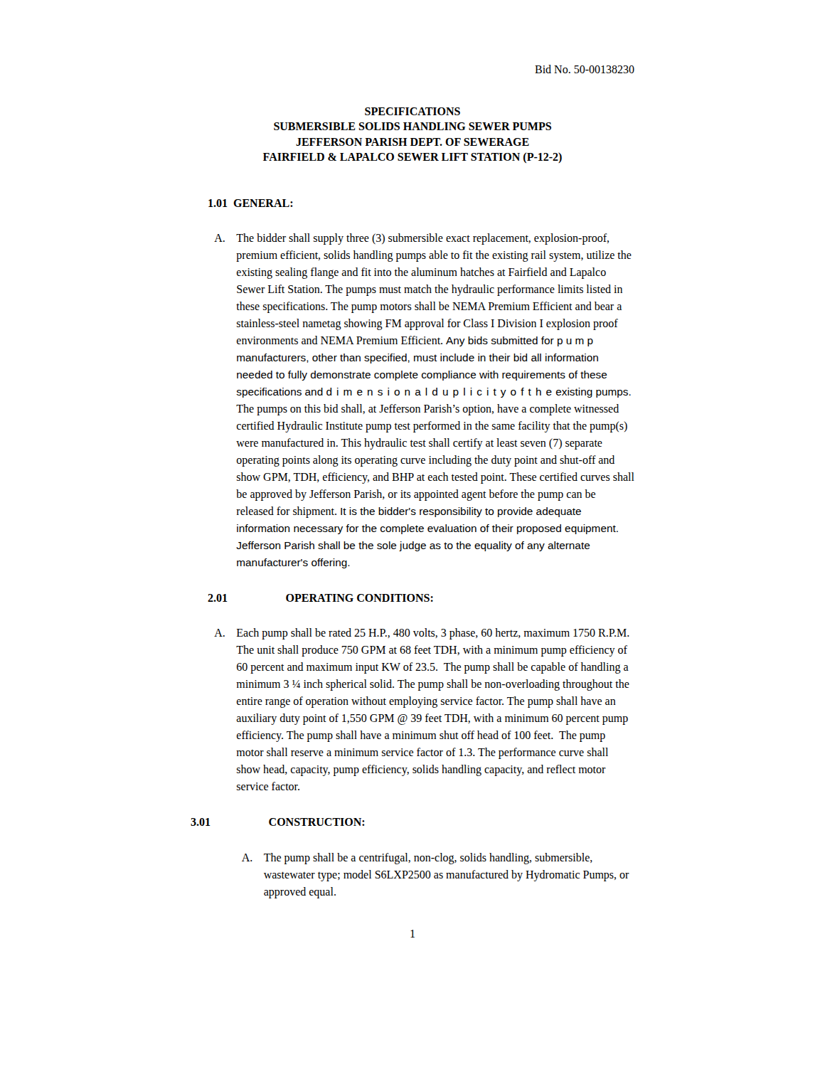Bid No. 50-00138230
Specifications
Submersible Solids Handling Sewer Pumps
Jefferson Parish Dept. of Sewerage
Fairfield & Lapalco Sewer Lift Station (P-12-2)
1.01 GENERAL:
The bidder shall supply three (3) submersible exact replacement, explosion-proof, premium efficient, solids handling pumps able to fit the existing rail system, utilize the existing sealing flange and fit into the aluminum hatches at Fairfield and Lapalco Sewer Lift Station. The pumps must match the hydraulic performance limits listed in these specifications. The pump motors shall be NEMA Premium Efficient and bear a stainless-steel nametag showing FM approval for Class I Division I explosion proof environments and NEMA Premium Efficient. Any bids submitted for p u m p manufacturers, other than specified, must include in their bid all information needed to fully demonstrate complete compliance with requirements of these specifications and d i m e n s i o n a l d u p l i c i t y o f t h e existing pumps. The pumps on this bid shall, at Jefferson Parish’s option, have a complete witnessed certified Hydraulic Institute pump test performed in the same facility that the pump(s) were manufactured in. This hydraulic test shall certify at least seven (7) separate operating points along its operating curve including the duty point and shut-off and show GPM, TDH, efficiency, and BHP at each tested point. These certified curves shall be approved by Jefferson Parish, or its appointed agent before the pump can be released for shipment. It is the bidder's responsibility to provide adequate information necessary for the complete evaluation of their proposed equipment. Jefferson Parish shall be the sole judge as to the equality of any alternate manufacturer's offering.
2.01 OPERATING CONDITIONS:
Each pump shall be rated 25 H.P., 480 volts, 3 phase, 60 hertz, maximum 1750 R.P.M. The unit shall produce 750 GPM at 68 feet TDH, with a minimum pump efficiency of 60 percent and maximum input KW of 23.5. The pump shall be capable of handling a minimum 3 ¼ inch spherical solid. The pump shall be non-overloading throughout the entire range of operation without employing service factor. The pump shall have an auxiliary duty point of 1,550 GPM @ 39 feet TDH, with a minimum 60 percent pump efficiency. The pump shall have a minimum shut off head of 100 feet. The pump motor shall reserve a minimum service factor of 1.3. The performance curve shall show head, capacity, pump efficiency, solids handling capacity, and reflect motor service factor.
3.01 CONSTRUCTION:
The pump shall be a centrifugal, non-clog, solids handling, submersible, wastewater type; model S6LXP2500 as manufactured by Hydromatic Pumps, or approved equal.
1